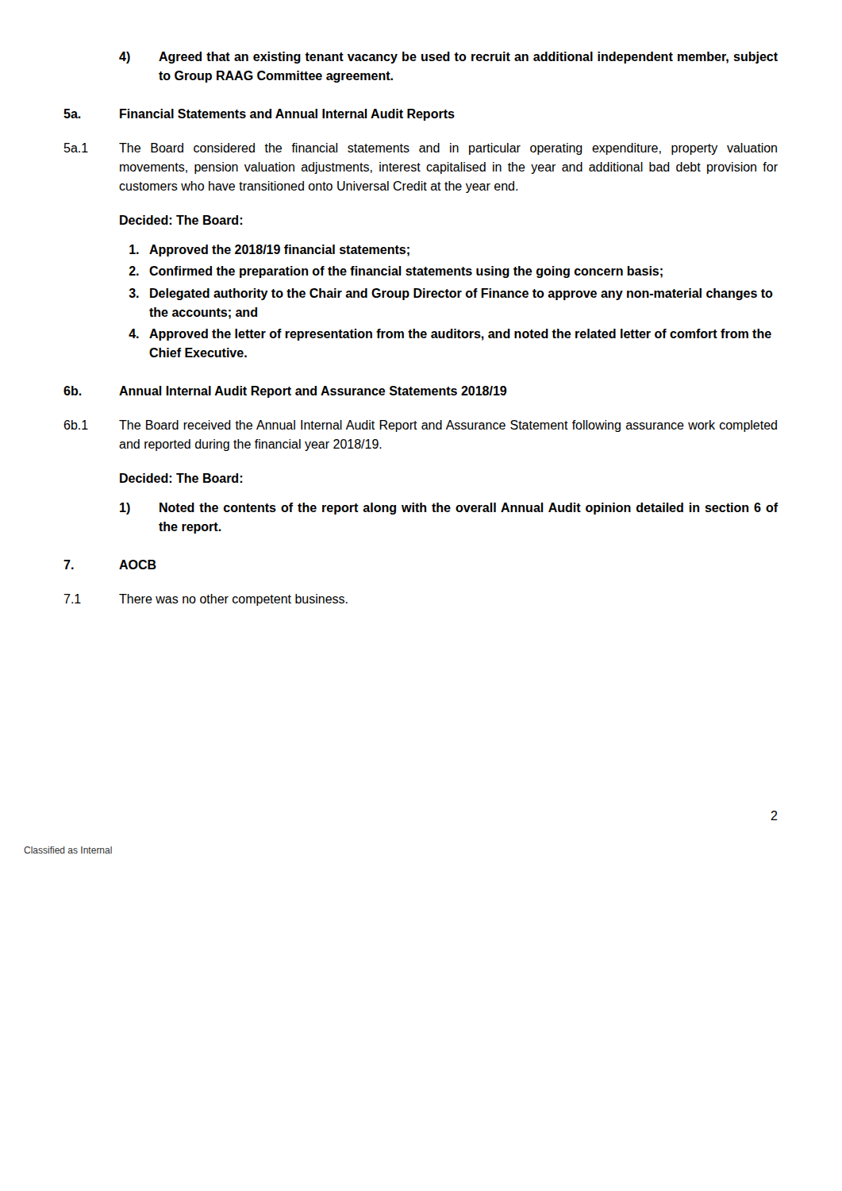4)
Agreed that an existing tenant vacancy be used to recruit an additional independent member, subject to Group RAAG Committee agreement.
5a.
Financial Statements and Annual Internal Audit Reports
5a.1
The Board considered the financial statements and in particular operating expenditure, property valuation movements, pension valuation adjustments, interest capitalised in the year and additional bad debt provision for customers who have transitioned onto Universal Credit at the year end.
Decided: The Board:
Approved the 2018/19 financial statements;
Confirmed the preparation of the financial statements using the going concern basis;
Delegated authority to the Chair and Group Director of Finance to approve any non-material changes to the accounts; and
Approved the letter of representation from the auditors, and noted the related letter of comfort from the Chief Executive.
6b.
Annual Internal Audit Report and Assurance Statements 2018/19
6b.1
The Board received the Annual Internal Audit Report and Assurance Statement following assurance work completed and reported during the financial year 2018/19.
Decided: The Board:
1)
Noted the contents of the report along with the overall Annual Audit opinion detailed in section 6 of the report.
7.
AOCB
7.1
There was no other competent business.
2
Classified as Internal